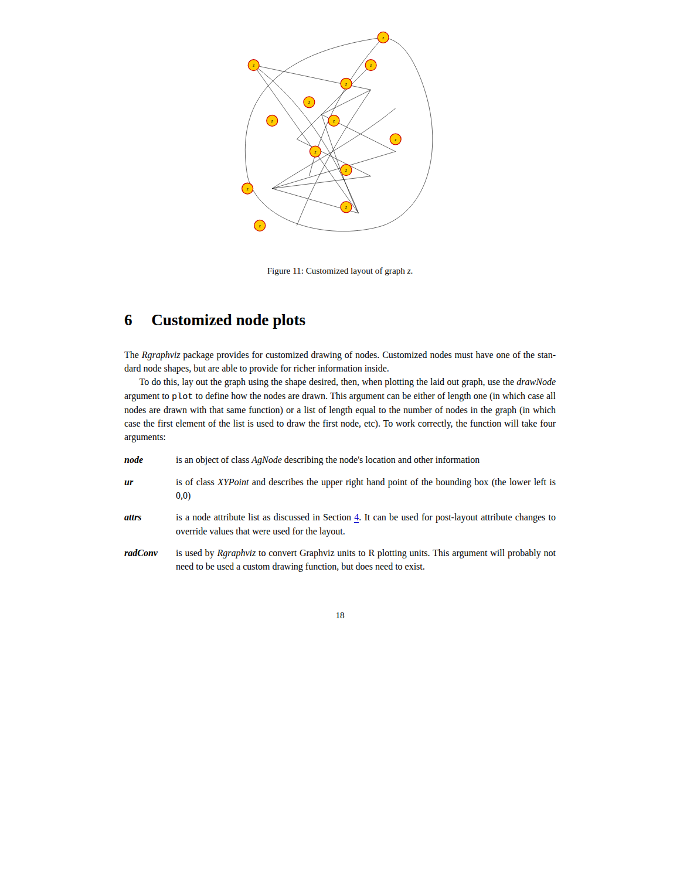Figure 11: Customized layout of graph z.
6 Customized node plots
The Rgraphviz package provides for customized drawing of nodes. Customized nodes must have one of the standard node shapes, but are able to provide for richer information inside.
To do this, lay out the graph using the shape desired, then, when plotting the laid out graph, use the drawNode argument to plot to define how the nodes are drawn. This argument can be either of length one (in which case all nodes are drawn with that same function) or a list of length equal to the number of nodes in the graph (in which case the first element of the list is used to draw the first node, etc). To work correctly, the function will take four arguments:
node
is an object of class AgNode describing the node's location and other information
ur
is of class XYPoint and describes the upper right hand point of the bounding box (the lower left is 0,0)
attrs
is a node attribute list as discussed in Section 4. It can be used for post-layout attribute changes to override values that were used for the layout.
radConv
is used by Rgraphviz to convert Graphviz units to R plotting units. This argument will probably not need to be used a custom drawing function, but does need to exist.
18